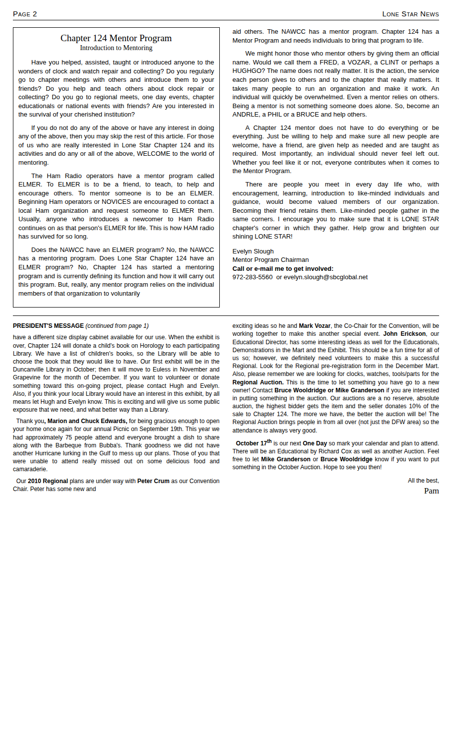Page 2
Lone Star News
Chapter 124 Mentor Program
Introduction to Mentoring
Have you helped, assisted, taught or introduced anyone to the wonders of clock and watch repair and collecting? Do you regularly go to chapter meetings with others and introduce them to your friends? Do you help and teach others about clock repair or collecting? Do you go to regional meets, one day events, chapter educationals or national events with friends? Are you interested in the survival of your cherished institution?
If you do not do any of the above or have any interest in doing any of the above, then you may skip the rest of this article. For those of us who are really interested in Lone Star Chapter 124 and its activities and do any or all of the above, WELCOME to the world of mentoring.
The Ham Radio operators have a mentor program called ELMER. To ELMER is to be a friend, to teach, to help and encourage others. To mentor someone is to be an ELMER. Beginning Ham operators or NOVICES are encouraged to contact a local Ham organization and request someone to ELMER them. Usually, anyone who introduces a newcomer to Ham Radio continues on as that person's ELMER for life. This is how HAM radio has survived for so long.
Does the NAWCC have an ELMER program? No, the NAWCC has a mentoring program. Does Lone Star Chapter 124 have an ELMER program? No, Chapter 124 has started a mentoring program and is currently defining its function and how it will carry out this program. But, really, any mentor program relies on the individual members of that organization to voluntarily
aid others. The NAWCC has a mentor program. Chapter 124 has a Mentor Program and needs individuals to bring that program to life.
We might honor those who mentor others by giving them an official name. Would we call them a FRED, a VOZAR, a CLINT or perhaps a HUGHGO? The name does not really matter. It is the action, the service each person gives to others and to the chapter that really matters. It takes many people to run an organization and make it work. An individual will quickly be overwhelmed. Even a mentor relies on others. Being a mentor is not something someone does alone. So, become an ANDRLE, a PHIL or a BRUCE and help others.
A Chapter 124 mentor does not have to do everything or be everything. Just be willing to help and make sure all new people are welcome, have a friend, are given help as needed and are taught as required. Most importantly, an individual should never feel left out. Whether you feel like it or not, everyone contributes when it comes to the Mentor Program.
There are people you meet in every day life who, with encouragement, learning, introduction to like-minded individuals and guidance, would become valued members of our organization. Becoming their friend retains them. Like-minded people gather in the same corners. I encourage you to make sure that it is LONE STAR chapter's corner in which they gather. Help grow and brighten our shining LONE STAR!
Evelyn Slough
Mentor Program Chairman
Call or e-mail me to get involved:
972-283-5560 or evelyn.slough@sbcglobal.net
PRESIDENT'S MESSAGE (continued from page 1)
have a different size display cabinet available for our use. When the exhibit is over, Chapter 124 will donate a child's book on Horology to each participating Library. We have a list of children's books, so the Library will be able to choose the book that they would like to have. Our first exhibit will be in the Duncanville Library in October; then it will move to Euless in November and Grapevine for the month of December. If you want to volunteer or donate something toward this on-going project, please contact Hugh and Evelyn. Also, if you think your local Library would have an interest in this exhibit, by all means let Hugh and Evelyn know. This is exciting and will give us some public exposure that we need, and what better way than a Library.
Thank you, Marion and Chuck Edwards, for being gracious enough to open your home once again for our annual Picnic on September 19th. This year we had approximately 75 people attend and everyone brought a dish to share along with the Barbeque from Bubba's. Thank goodness we did not have another Hurricane lurking in the Gulf to mess up our plans. Those of you that were unable to attend really missed out on some delicious food and camaraderie.
Our 2010 Regional plans are under way with Peter Crum as our Convention Chair. Peter has some new and
exciting ideas so he and Mark Vozar, the Co-Chair for the Convention, will be working together to make this another special event. John Erickson, our Educational Director, has some interesting ideas as well for the Educationals, Demonstrations in the Mart and the Exhibit. This should be a fun time for all of us so; however, we definitely need volunteers to make this a successful Regional. Look for the Regional pre-registration form in the December Mart. Also, please remember we are looking for clocks, watches, tools/parts for the Regional Auction. This is the time to let something you have go to a new owner! Contact Bruce Wooldridge or Mike Granderson if you are interested in putting something in the auction. Our auctions are a no reserve, absolute auction, the highest bidder gets the item and the seller donates 10% of the sale to Chapter 124. The more we have, the better the auction will be! The Regional Auction brings people in from all over (not just the DFW area) so the attendance is always very good.
October 17th is our next One Day so mark your calendar and plan to attend. There will be an Educational by Richard Cox as well as another Auction. Feel free to let Mike Granderson or Bruce Wooldridge know if you want to put something in the October Auction. Hope to see you then!
All the best, Pam